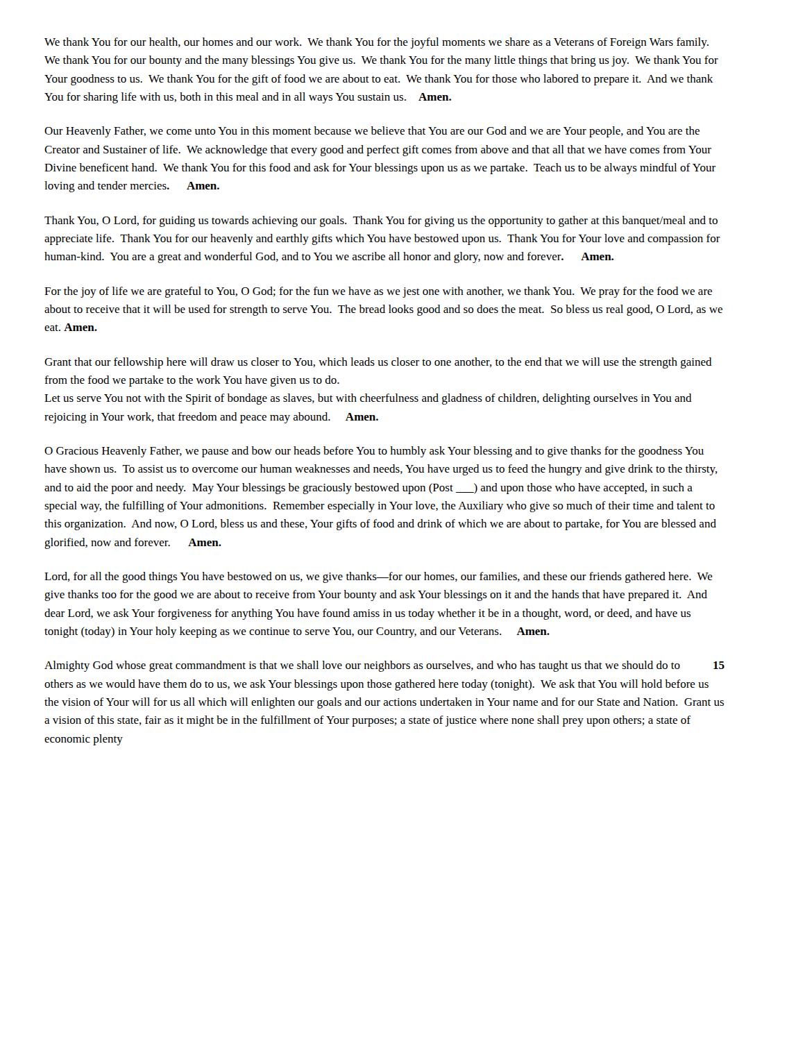We thank You for our health, our homes and our work. We thank You for the joyful moments we share as a Veterans of Foreign Wars family. We thank You for our bounty and the many blessings You give us. We thank You for the many little things that bring us joy. We thank You for Your goodness to us. We thank You for the gift of food we are about to eat. We thank You for those who labored to prepare it. And we thank You for sharing life with us, both in this meal and in all ways You sustain us. Amen.
Our Heavenly Father, we come unto You in this moment because we believe that You are our God and we are Your people, and You are the Creator and Sustainer of life. We acknowledge that every good and perfect gift comes from above and that all that we have comes from Your Divine beneficent hand. We thank You for this food and ask for Your blessings upon us as we partake. Teach us to be always mindful of Your loving and tender mercies. Amen.
Thank You, O Lord, for guiding us towards achieving our goals. Thank You for giving us the opportunity to gather at this banquet/meal and to appreciate life. Thank You for our heavenly and earthly gifts which You have bestowed upon us. Thank You for Your love and compassion for human-kind. You are a great and wonderful God, and to You we ascribe all honor and glory, now and forever. Amen.
For the joy of life we are grateful to You, O God; for the fun we have as we jest one with another, we thank You. We pray for the food we are about to receive that it will be used for strength to serve You. The bread looks good and so does the meat. So bless us real good, O Lord, as we eat. Amen.
Grant that our fellowship here will draw us closer to You, which leads us closer to one another, to the end that we will use the strength gained from the food we partake to the work You have given us to do.
Let us serve You not with the Spirit of bondage as slaves, but with cheerfulness and gladness of children, delighting ourselves in You and rejoicing in Your work, that freedom and peace may abound. Amen.
O Gracious Heavenly Father, we pause and bow our heads before You to humbly ask Your blessing and to give thanks for the goodness You have shown us. To assist us to overcome our human weaknesses and needs, You have urged us to feed the hungry and give drink to the thirsty, and to aid the poor and needy. May Your blessings be graciously bestowed upon (Post ___) and upon those who have accepted, in such a special way, the fulfilling of Your admonitions. Remember especially in Your love, the Auxiliary who give so much of their time and talent to this organization. And now, O Lord, bless us and these, Your gifts of food and drink of which we are about to partake, for You are blessed and glorified, now and forever. Amen.
Lord, for all the good things You have bestowed on us, we give thanks—for our homes, our families, and these our friends gathered here. We give thanks too for the good we are about to receive from Your bounty and ask Your blessings on it and the hands that have prepared it. And dear Lord, we ask Your forgiveness for anything You have found amiss in us today whether it be in a thought, word, or deed, and have us tonight (today) in Your holy keeping as we continue to serve You, our Country, and our Veterans. Amen.
15 Almighty God whose great commandment is that we shall love our neighbors as ourselves, and who has taught us that we should do to others as we would have them do to us, we ask Your blessings upon those gathered here today (tonight). We ask that You will hold before us the vision of Your will for us all which will enlighten our goals and our actions undertaken in Your name and for our State and Nation. Grant us a vision of this state, fair as it might be in the fulfillment of Your purposes; a state of justice where none shall prey upon others; a state of economic plenty